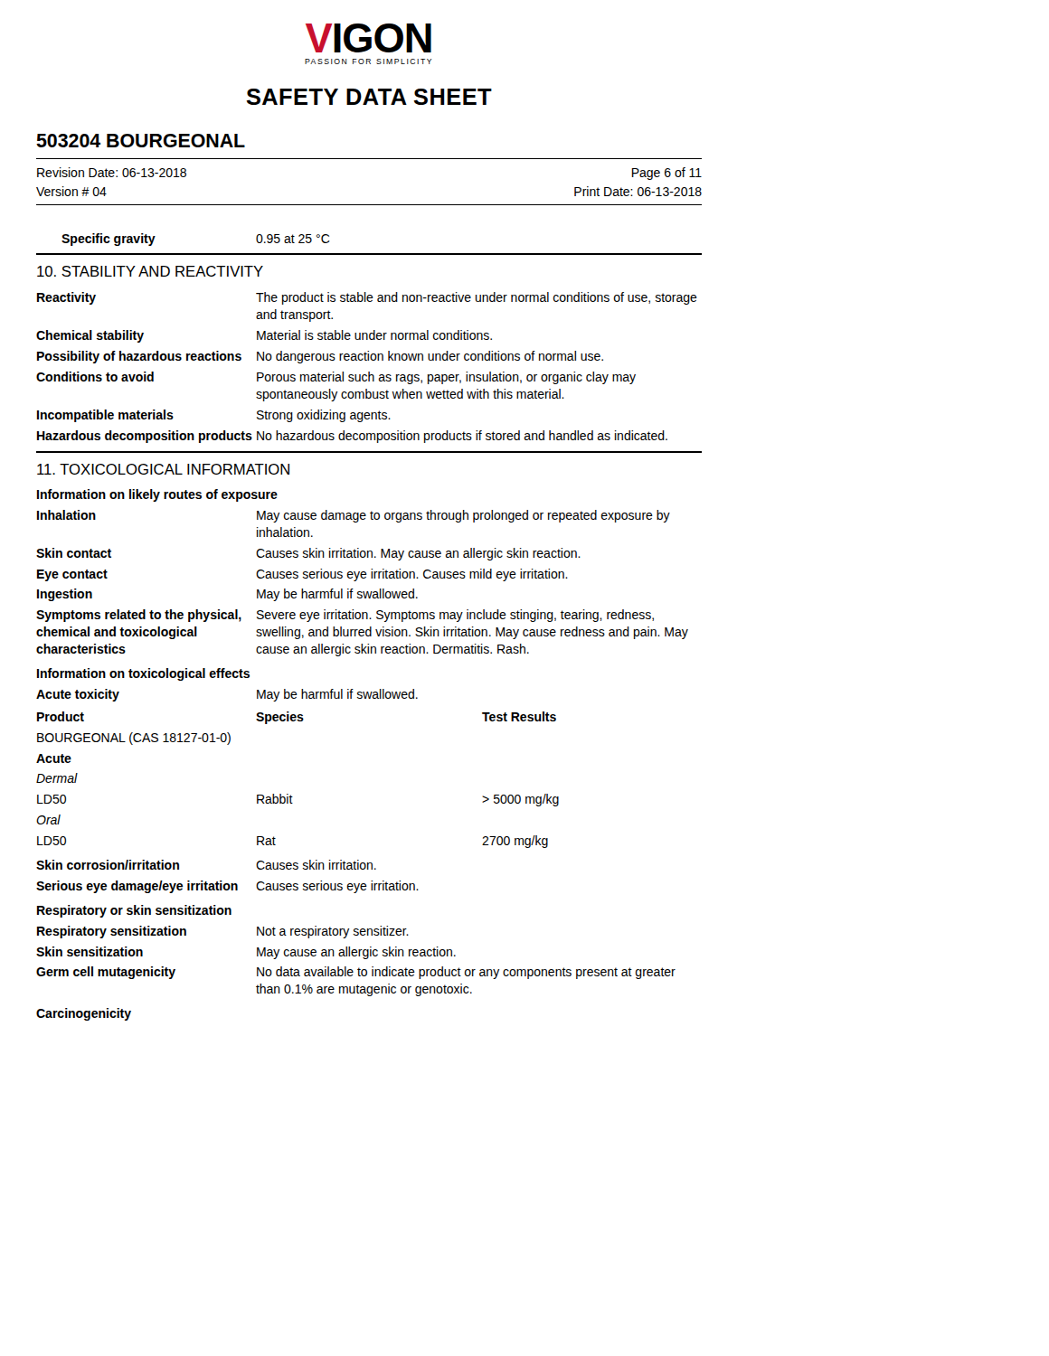VIGON
PASSION FOR SIMPLICITY
SAFETY DATA SHEET
503204 BOURGEONAL
Revision Date: 06-13-2018 Page 6 of 11
Version # 04 Print Date: 06-13-2018
Specific gravity
0.95 at 25 °C
10. STABILITY AND REACTIVITY
| Reactivity | The product is stable and non-reactive under normal conditions of use, storage and transport. |
| Chemical stability | Material is stable under normal conditions. |
| Possibility of hazardous reactions | No dangerous reaction known under conditions of normal use. |
| Conditions to avoid | Porous material such as rags, paper, insulation, or organic clay may spontaneously combust when wetted with this material. |
| Incompatible materials | Strong oxidizing agents. |
| Hazardous decomposition products | No hazardous decomposition products if stored and handled as indicated. |
11. TOXICOLOGICAL INFORMATION
Information on likely routes of exposure
| Inhalation | May cause damage to organs through prolonged or repeated exposure by inhalation. |
| Skin contact | Causes skin irritation. May cause an allergic skin reaction. |
| Eye contact | Causes serious eye irritation. Causes mild eye irritation. |
| Ingestion | May be harmful if swallowed. |
| Symptoms related to the physical, chemical and toxicological characteristics | Severe eye irritation. Symptoms may include stinging, tearing, redness, swelling, and blurred vision. Skin irritation. May cause redness and pain. May cause an allergic skin reaction. Dermatitis. Rash. |
Information on toxicological effects
| Acute toxicity | May be harmful if swallowed. |
| Product | Species | Test Results |
| BOURGEONAL (CAS 18127-01-0) | | |
| Acute | | |
| Dermal | | |
| LD50 | Rabbit | > 5000 mg/kg |
| Oral | | |
| LD50 | Rat | 2700 mg/kg |
| Skin corrosion/irritation | Causes skin irritation. |
| Serious eye damage/eye irritation | Causes serious eye irritation. |
Respiratory or skin sensitization
| Respiratory sensitization | Not a respiratory sensitizer. |
| Skin sensitization | May cause an allergic skin reaction. |
| Germ cell mutagenicity | No data available to indicate product or any components present at greater than 0.1% are mutagenic or genotoxic. |
Carcinogenicity